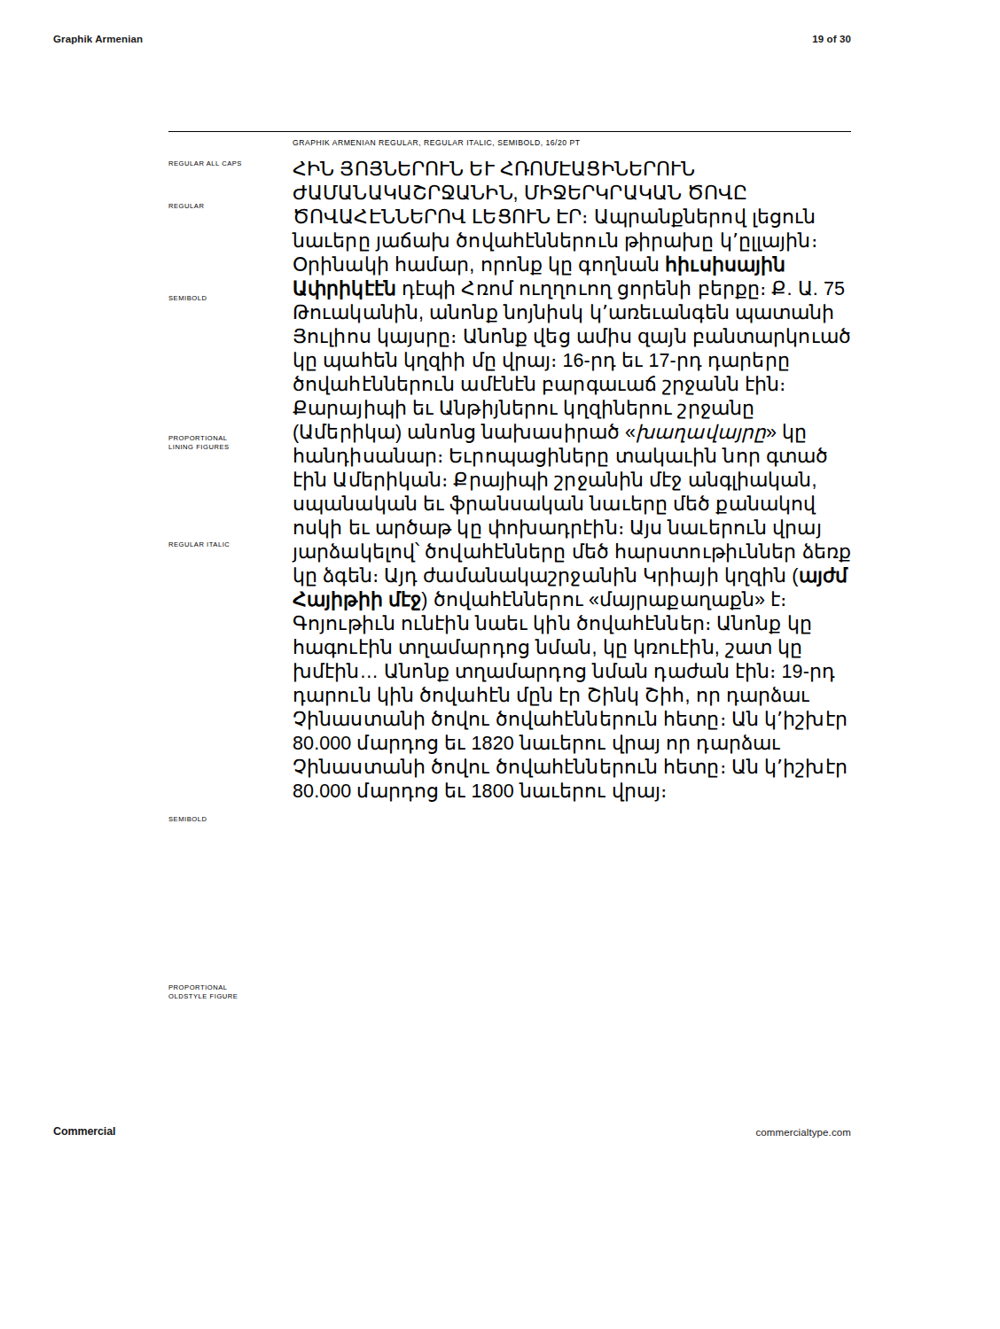Graphik Armenian
19 of 30
GRAPHIK ARMENIAN REGULAR, REGULAR ITALIC, SEMIBOLD, 16/20 PT
REGULAR ALL CAPS
REGULAR
SEMIBOLD
PROPORTIONAL
LINING FIGURES
REGULAR ITALIC
SEMIBOLD
PROPORTIONAL
OLDSTYLE FIGURE
ՀԻՆ ՅՈՅՆԵՐՈՒՆ ԵՒ ՀՌՈՄԷԱՑԻՆԵՐՈՒՆ ԺԱՄԱՆԱԿԱՇՐՋԱՆԻՆ, ՄԻՋԵՐԿՐԱԿԱՆ ԾՈՎԸ ԾՈՎԱՀԷՆՆԵՐՈՎ ԼԵՑՈՒՆ ԷՐ։ Ապրանքներով լեցուն նաւերը յաճախ ծովահէններուն թիրախը կ՚ըլլային։ Օրինակի համար, որոնք կը գողնան հիւսիսային Ափրիկէէն դէպի Հռոմ ուղղուող ցորենի բերքը։ Ք. Ա. 75 Թուականին, անոնք նոյնիսկ կ՚առեւանգեն պատանի Յուլիոս կայսրը։ Անոնք վեց ամիս զայն բանտարկուած կը պահեն կղզիի մը վրայ։ 16-րդ եւ 17-րդ դարերը ծովահէններուն ամէնէն բարգաւաճ շրջանն էին։ Քարայիպի եւ Անթիյներու կղզիներու շրջանը (Ամերիկա) անոնց նախասիրած «խաղավայրը» կը հանդիսանար։ Եւրոպացիները տակաւին նոր գտած էին Ամերիկան։ Քրայիպի շրջանին մէջ անգլիական, սպանական եւ ֆրանսական նաւերը մեծ քանակով ոսկի եւ արծաթ կը փոխադրէին։ Այս նաւերուն վրայ յարձակելով՝ ծովահէնները մեծ հարստութիւններ ձեռք կը ձգեն։ Այդ ժամանակաշրջանին Կրիայի կղզին (այժմ Հայիթիի մէջ) ծովահէններու «մայրաքաղաքն» է։ Գոյութիւն ունէին նաեւ կին ծովահէններ։ Անոնք կը հագուէին տղամարդոց նման, կը կռուէին, շատ կը խմէին… Անոնք տղամարդոց նման դաժան էին։ 19-րդ դարուն կին ծովահէն մըն էր Շինկ Շիհ, որ դարձաւ Չինաստանի ծովու ծովահէններուն հետը։ Ան կ՚իշխէր 80.000 մարդոց եւ 1820 նաւերու վրայ որ դարձաւ Չինաստանի ծովու ծովահէններուն հետը։ Ան կ՚իշխէր 80.000 մարդոց եւ 1800 նաւերու վրայ։
Commercial
commercialtype.com